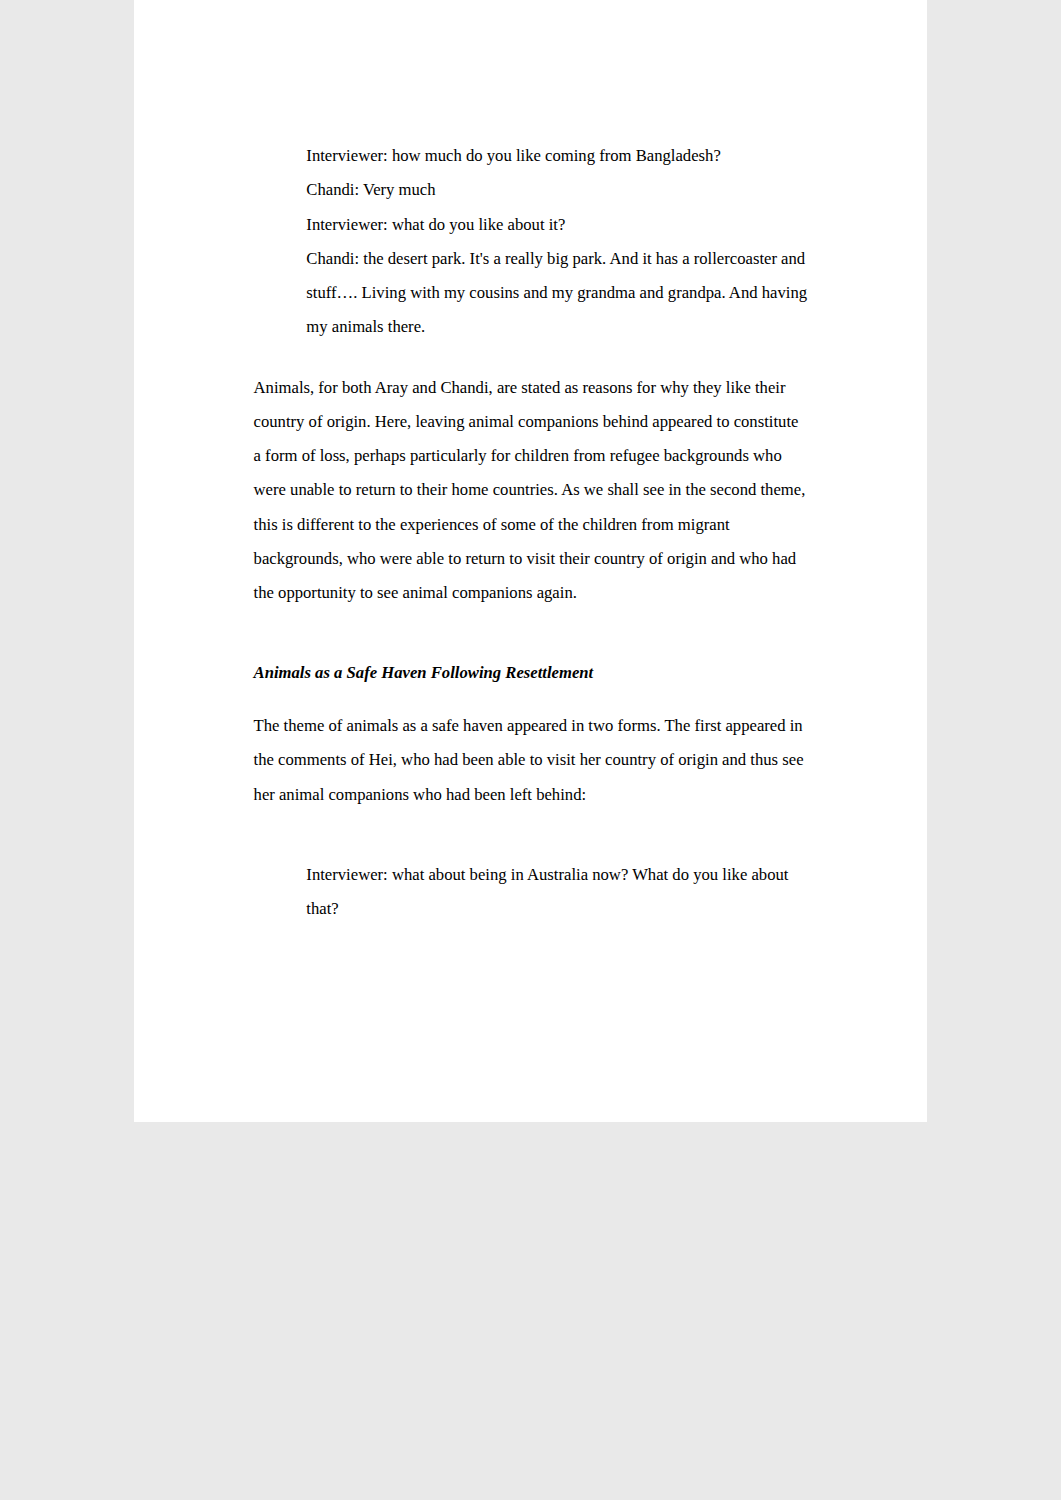Interviewer: how much do you like coming from Bangladesh?
Chandi: Very much
Interviewer: what do you like about it?
Chandi: the desert park. It's a really big park. And it has a rollercoaster and stuff…. Living with my cousins and my grandma and grandpa. And having my animals there.
Animals, for both Aray and Chandi, are stated as reasons for why they like their country of origin. Here, leaving animal companions behind appeared to constitute a form of loss, perhaps particularly for children from refugee backgrounds who were unable to return to their home countries. As we shall see in the second theme, this is different to the experiences of some of the children from migrant backgrounds, who were able to return to visit their country of origin and who had the opportunity to see animal companions again.
Animals as a Safe Haven Following Resettlement
The theme of animals as a safe haven appeared in two forms. The first appeared in the comments of Hei, who had been able to visit her country of origin and thus see her animal companions who had been left behind:
Interviewer: what about being in Australia now? What do you like about that?